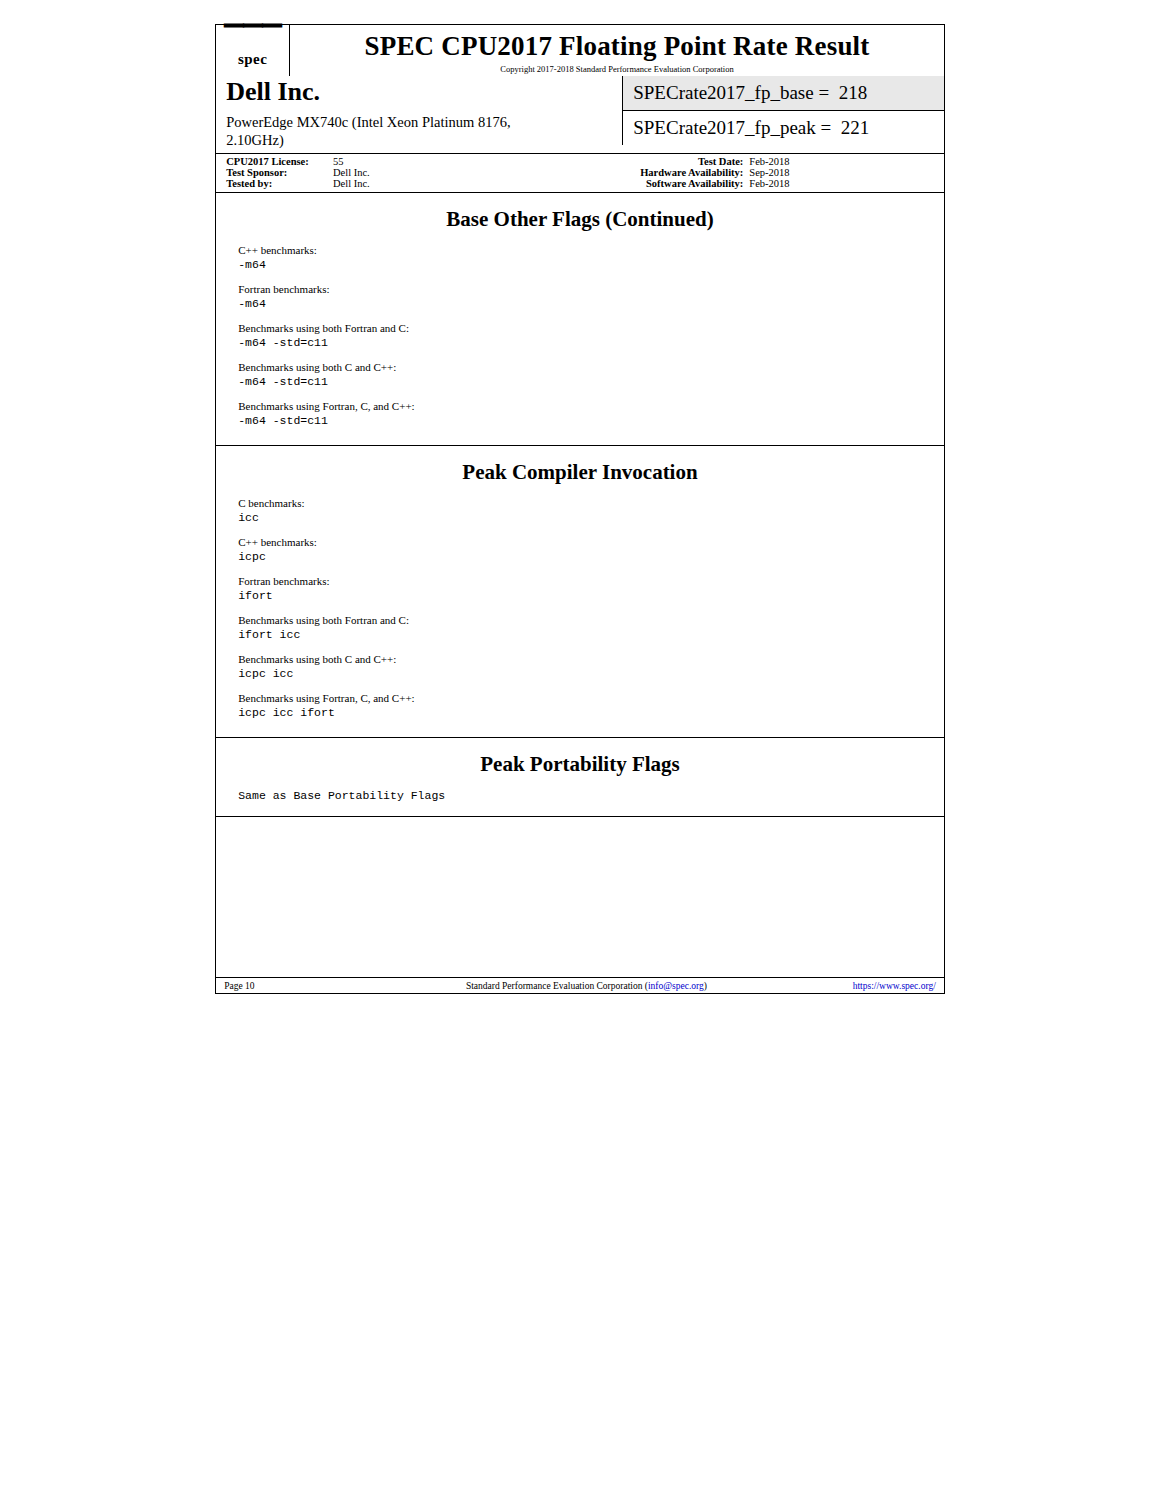▔▔▔
spec
SPEC CPU2017 Floating Point Rate Result
Copyright 2017-2018 Standard Performance Evaluation Corporation
Dell Inc.
PowerEdge MX740c (Intel Xeon Platinum 8176,
2.10GHz)
SPECrate2017_fp_base = 218
SPECrate2017_fp_peak = 221
CPU2017 License: 55
Test Sponsor: Dell Inc.
Tested by: Dell Inc.
Test Date: Feb-2018
Hardware Availability: Sep-2018
Software Availability: Feb-2018
Base Other Flags (Continued)
C++ benchmarks:
-m64
Fortran benchmarks:
-m64
Benchmarks using both Fortran and C:
-m64 -std=c11
Benchmarks using both C and C++:
-m64 -std=c11
Benchmarks using Fortran, C, and C++:
-m64 -std=c11
Peak Compiler Invocation
C benchmarks:
icc
C++ benchmarks:
icpc
Fortran benchmarks:
ifort
Benchmarks using both Fortran and C:
ifort icc
Benchmarks using both C and C++:
icpc icc
Benchmarks using Fortran, C, and C++:
icpc icc ifort
Peak Portability Flags
Same as Base Portability Flags
Page 10
Standard Performance Evaluation Corporation (info@spec.org)
https://www.spec.org/